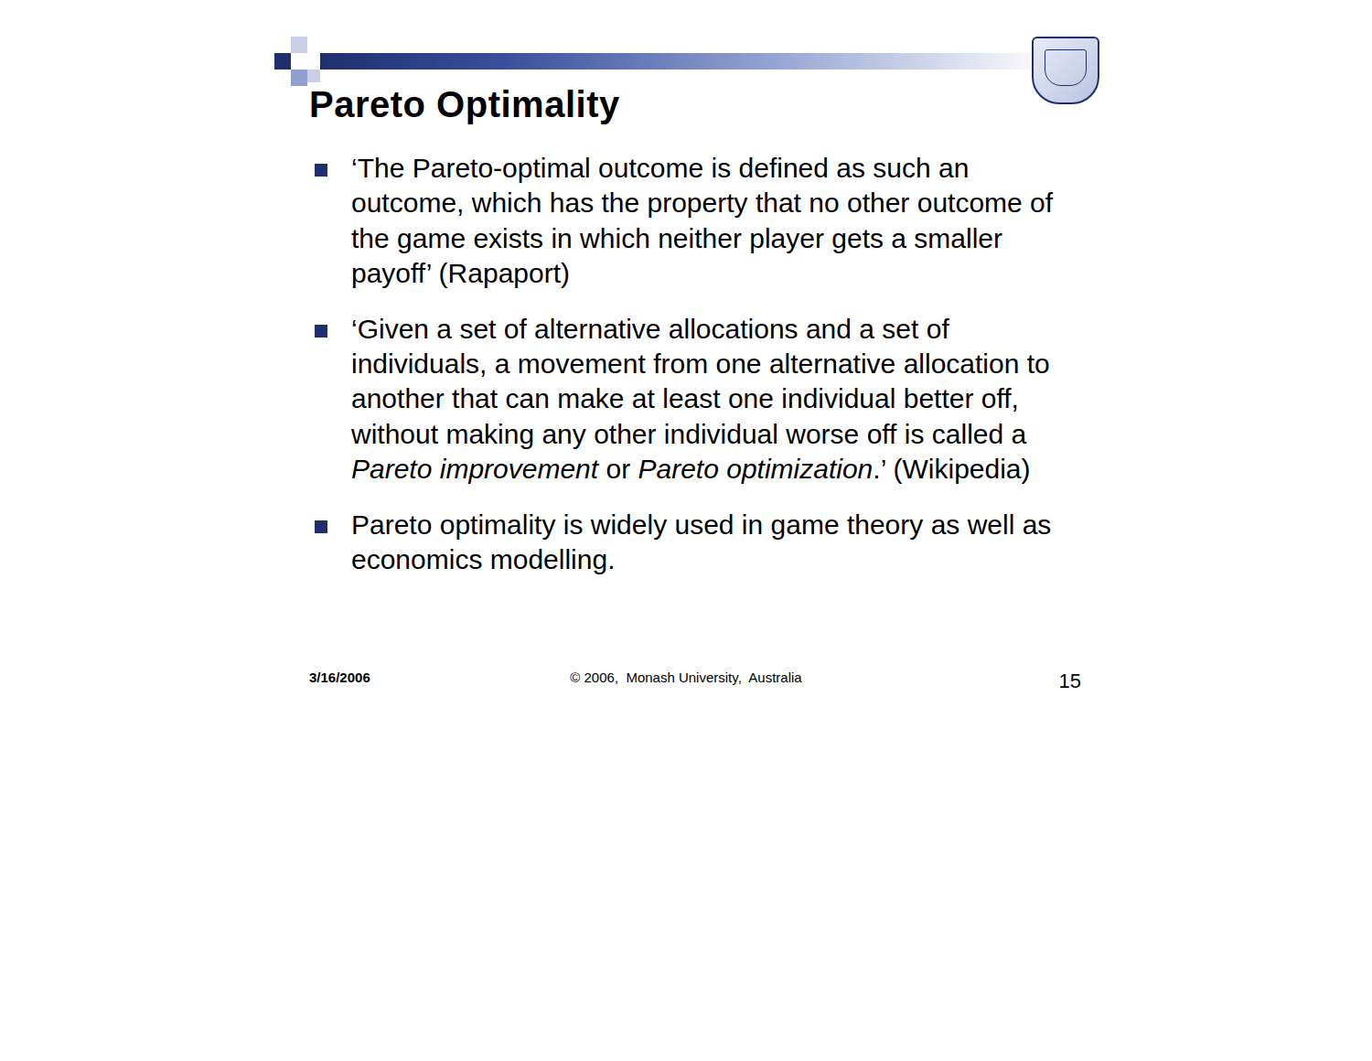Pareto Optimality
‘The Pareto-optimal outcome is defined as such an outcome, which has the property that no other outcome of the game exists in which neither player gets a smaller payoff’ (Rapaport)
‘Given a set of alternative allocations and a set of individuals, a movement from one alternative allocation to another that can make at least one individual better off, without making any other individual worse off is called a Pareto improvement or Pareto optimization.’ (Wikipedia)
Pareto optimality is widely used in game theory as well as economics modelling.
3/16/2006 © 2006, Monash University, Australia 15